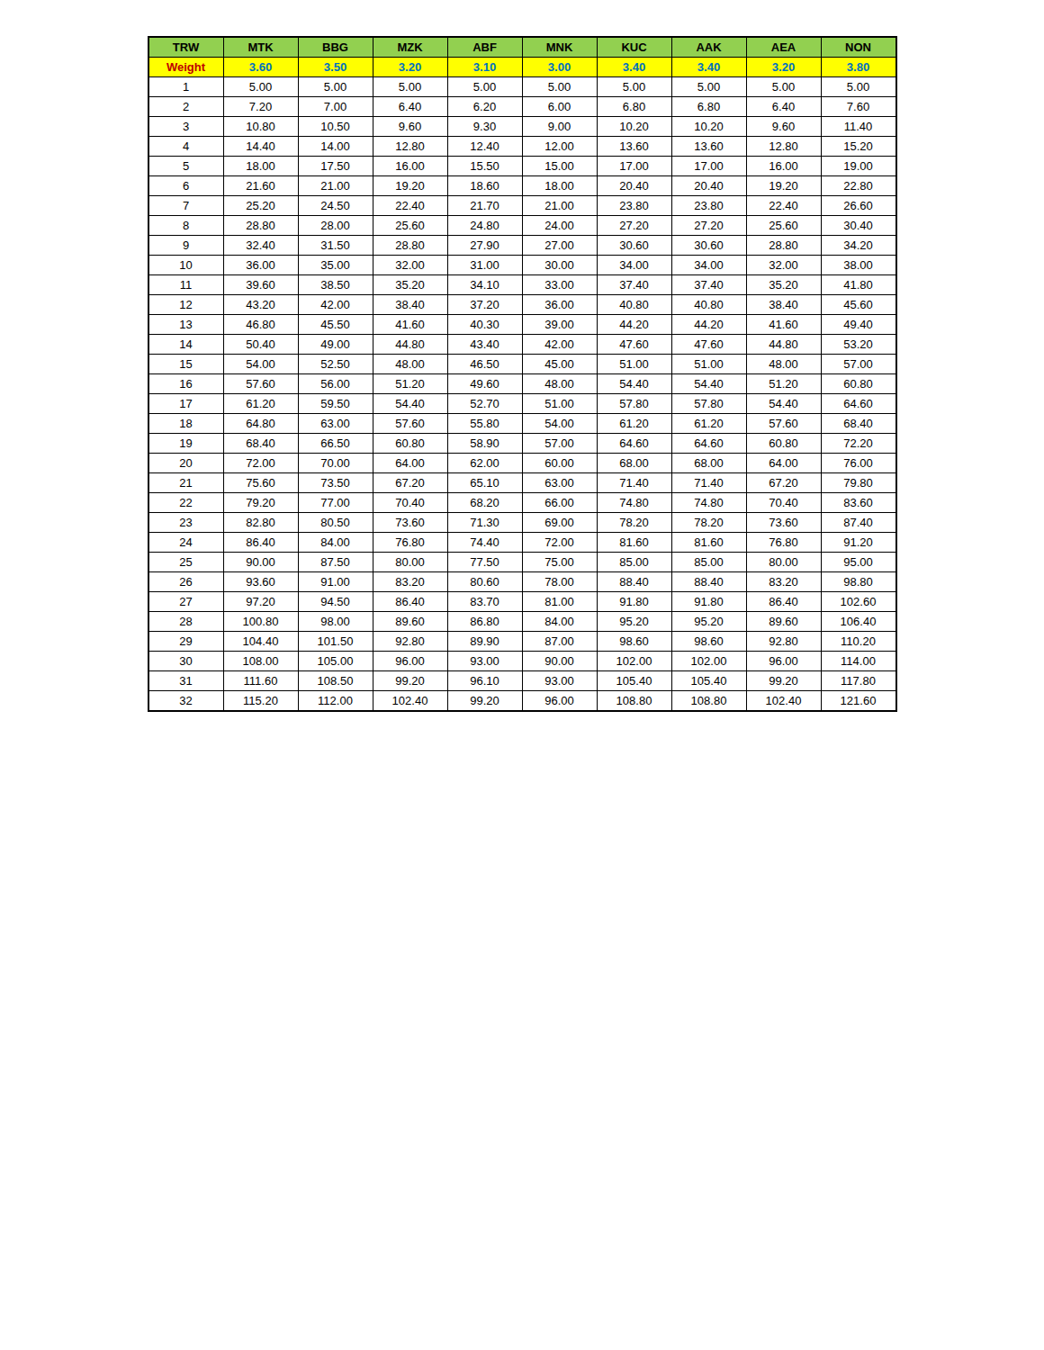| TRW | MTK | BBG | MZK | ABF | MNK | KUC | AAK | AEA | NON |
| --- | --- | --- | --- | --- | --- | --- | --- | --- | --- |
| Weight | 3.60 | 3.50 | 3.20 | 3.10 | 3.00 | 3.40 | 3.40 | 3.20 | 3.80 |
| 1 | 5.00 | 5.00 | 5.00 | 5.00 | 5.00 | 5.00 | 5.00 | 5.00 | 5.00 |
| 2 | 7.20 | 7.00 | 6.40 | 6.20 | 6.00 | 6.80 | 6.80 | 6.40 | 7.60 |
| 3 | 10.80 | 10.50 | 9.60 | 9.30 | 9.00 | 10.20 | 10.20 | 9.60 | 11.40 |
| 4 | 14.40 | 14.00 | 12.80 | 12.40 | 12.00 | 13.60 | 13.60 | 12.80 | 15.20 |
| 5 | 18.00 | 17.50 | 16.00 | 15.50 | 15.00 | 17.00 | 17.00 | 16.00 | 19.00 |
| 6 | 21.60 | 21.00 | 19.20 | 18.60 | 18.00 | 20.40 | 20.40 | 19.20 | 22.80 |
| 7 | 25.20 | 24.50 | 22.40 | 21.70 | 21.00 | 23.80 | 23.80 | 22.40 | 26.60 |
| 8 | 28.80 | 28.00 | 25.60 | 24.80 | 24.00 | 27.20 | 27.20 | 25.60 | 30.40 |
| 9 | 32.40 | 31.50 | 28.80 | 27.90 | 27.00 | 30.60 | 30.60 | 28.80 | 34.20 |
| 10 | 36.00 | 35.00 | 32.00 | 31.00 | 30.00 | 34.00 | 34.00 | 32.00 | 38.00 |
| 11 | 39.60 | 38.50 | 35.20 | 34.10 | 33.00 | 37.40 | 37.40 | 35.20 | 41.80 |
| 12 | 43.20 | 42.00 | 38.40 | 37.20 | 36.00 | 40.80 | 40.80 | 38.40 | 45.60 |
| 13 | 46.80 | 45.50 | 41.60 | 40.30 | 39.00 | 44.20 | 44.20 | 41.60 | 49.40 |
| 14 | 50.40 | 49.00 | 44.80 | 43.40 | 42.00 | 47.60 | 47.60 | 44.80 | 53.20 |
| 15 | 54.00 | 52.50 | 48.00 | 46.50 | 45.00 | 51.00 | 51.00 | 48.00 | 57.00 |
| 16 | 57.60 | 56.00 | 51.20 | 49.60 | 48.00 | 54.40 | 54.40 | 51.20 | 60.80 |
| 17 | 61.20 | 59.50 | 54.40 | 52.70 | 51.00 | 57.80 | 57.80 | 54.40 | 64.60 |
| 18 | 64.80 | 63.00 | 57.60 | 55.80 | 54.00 | 61.20 | 61.20 | 57.60 | 68.40 |
| 19 | 68.40 | 66.50 | 60.80 | 58.90 | 57.00 | 64.60 | 64.60 | 60.80 | 72.20 |
| 20 | 72.00 | 70.00 | 64.00 | 62.00 | 60.00 | 68.00 | 68.00 | 64.00 | 76.00 |
| 21 | 75.60 | 73.50 | 67.20 | 65.10 | 63.00 | 71.40 | 71.40 | 67.20 | 79.80 |
| 22 | 79.20 | 77.00 | 70.40 | 68.20 | 66.00 | 74.80 | 74.80 | 70.40 | 83.60 |
| 23 | 82.80 | 80.50 | 73.60 | 71.30 | 69.00 | 78.20 | 78.20 | 73.60 | 87.40 |
| 24 | 86.40 | 84.00 | 76.80 | 74.40 | 72.00 | 81.60 | 81.60 | 76.80 | 91.20 |
| 25 | 90.00 | 87.50 | 80.00 | 77.50 | 75.00 | 85.00 | 85.00 | 80.00 | 95.00 |
| 26 | 93.60 | 91.00 | 83.20 | 80.60 | 78.00 | 88.40 | 88.40 | 83.20 | 98.80 |
| 27 | 97.20 | 94.50 | 86.40 | 83.70 | 81.00 | 91.80 | 91.80 | 86.40 | 102.60 |
| 28 | 100.80 | 98.00 | 89.60 | 86.80 | 84.00 | 95.20 | 95.20 | 89.60 | 106.40 |
| 29 | 104.40 | 101.50 | 92.80 | 89.90 | 87.00 | 98.60 | 98.60 | 92.80 | 110.20 |
| 30 | 108.00 | 105.00 | 96.00 | 93.00 | 90.00 | 102.00 | 102.00 | 96.00 | 114.00 |
| 31 | 111.60 | 108.50 | 99.20 | 96.10 | 93.00 | 105.40 | 105.40 | 99.20 | 117.80 |
| 32 | 115.20 | 112.00 | 102.40 | 99.20 | 96.00 | 108.80 | 108.80 | 102.40 | 121.60 |